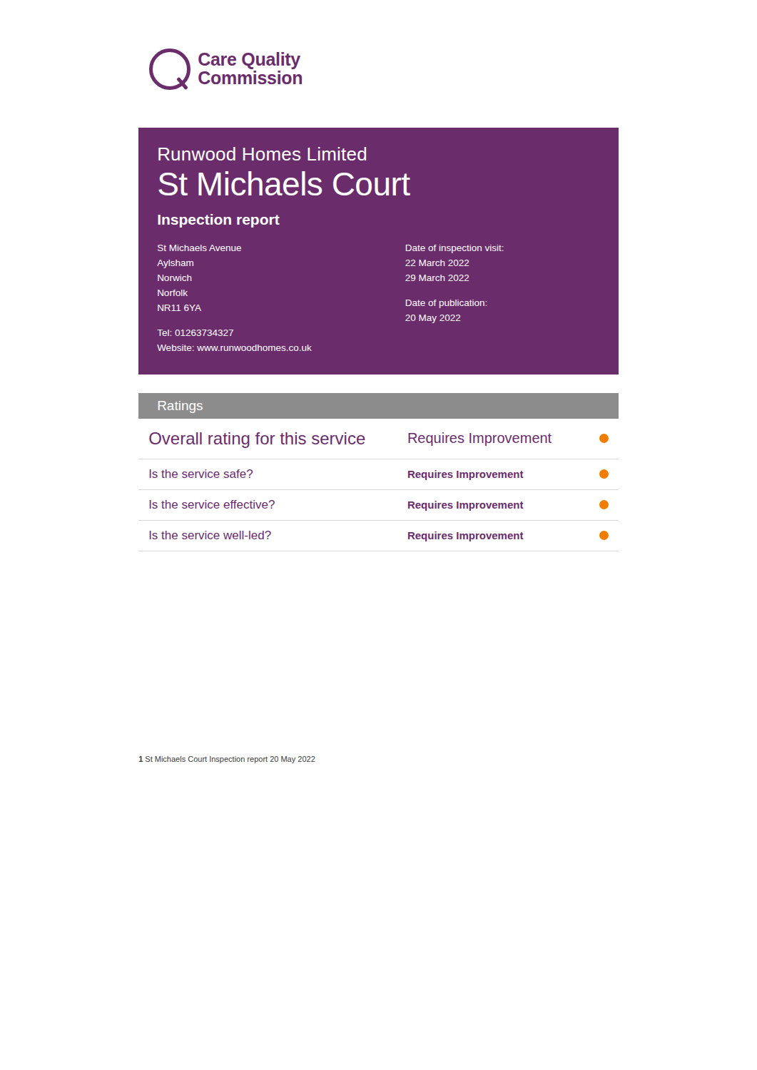Care Quality
Commission
Runwood Homes Limited
St Michaels Court
Inspection report
St Michaels Avenue
Aylsham
Norwich
Norfolk
NR11 6YA
Tel: 01263734327
Website: www.runwoodhomes.co.uk
Date of inspection visit:
22 March 2022
29 March 2022
Date of publication:
20 May 2022
Ratings
Overall rating for this service
Requires Improvement
Is the service safe?
Requires Improvement
Is the service effective?
Requires Improvement
Is the service well-led?
Requires Improvement
1 St Michaels Court Inspection report 20 May 2022